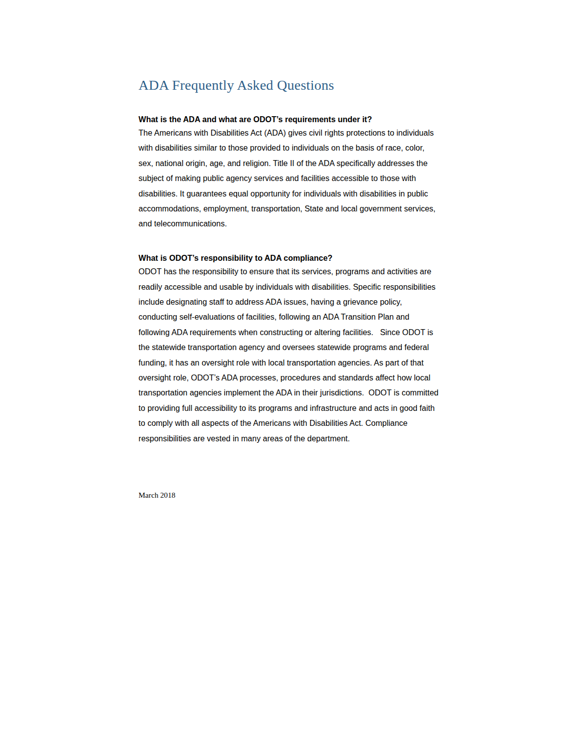ADA Frequently Asked Questions
What is the ADA and what are ODOT’s requirements under it?
The Americans with Disabilities Act (ADA) gives civil rights protections to individuals with disabilities similar to those provided to individuals on the basis of race, color, sex, national origin, age, and religion. Title II of the ADA specifically addresses the subject of making public agency services and facilities accessible to those with disabilities. It guarantees equal opportunity for individuals with disabilities in public accommodations, employment, transportation, State and local government services, and telecommunications.
What is ODOT’s responsibility to ADA compliance?
ODOT has the responsibility to ensure that its services, programs and activities are readily accessible and usable by individuals with disabilities. Specific responsibilities include designating staff to address ADA issues, having a grievance policy, conducting self-evaluations of facilities, following an ADA Transition Plan and following ADA requirements when constructing or altering facilities. Since ODOT is the statewide transportation agency and oversees statewide programs and federal funding, it has an oversight role with local transportation agencies. As part of that oversight role, ODOT’s ADA processes, procedures and standards affect how local transportation agencies implement the ADA in their jurisdictions. ODOT is committed to providing full accessibility to its programs and infrastructure and acts in good faith to comply with all aspects of the Americans with Disabilities Act. Compliance responsibilities are vested in many areas of the department.
March 2018